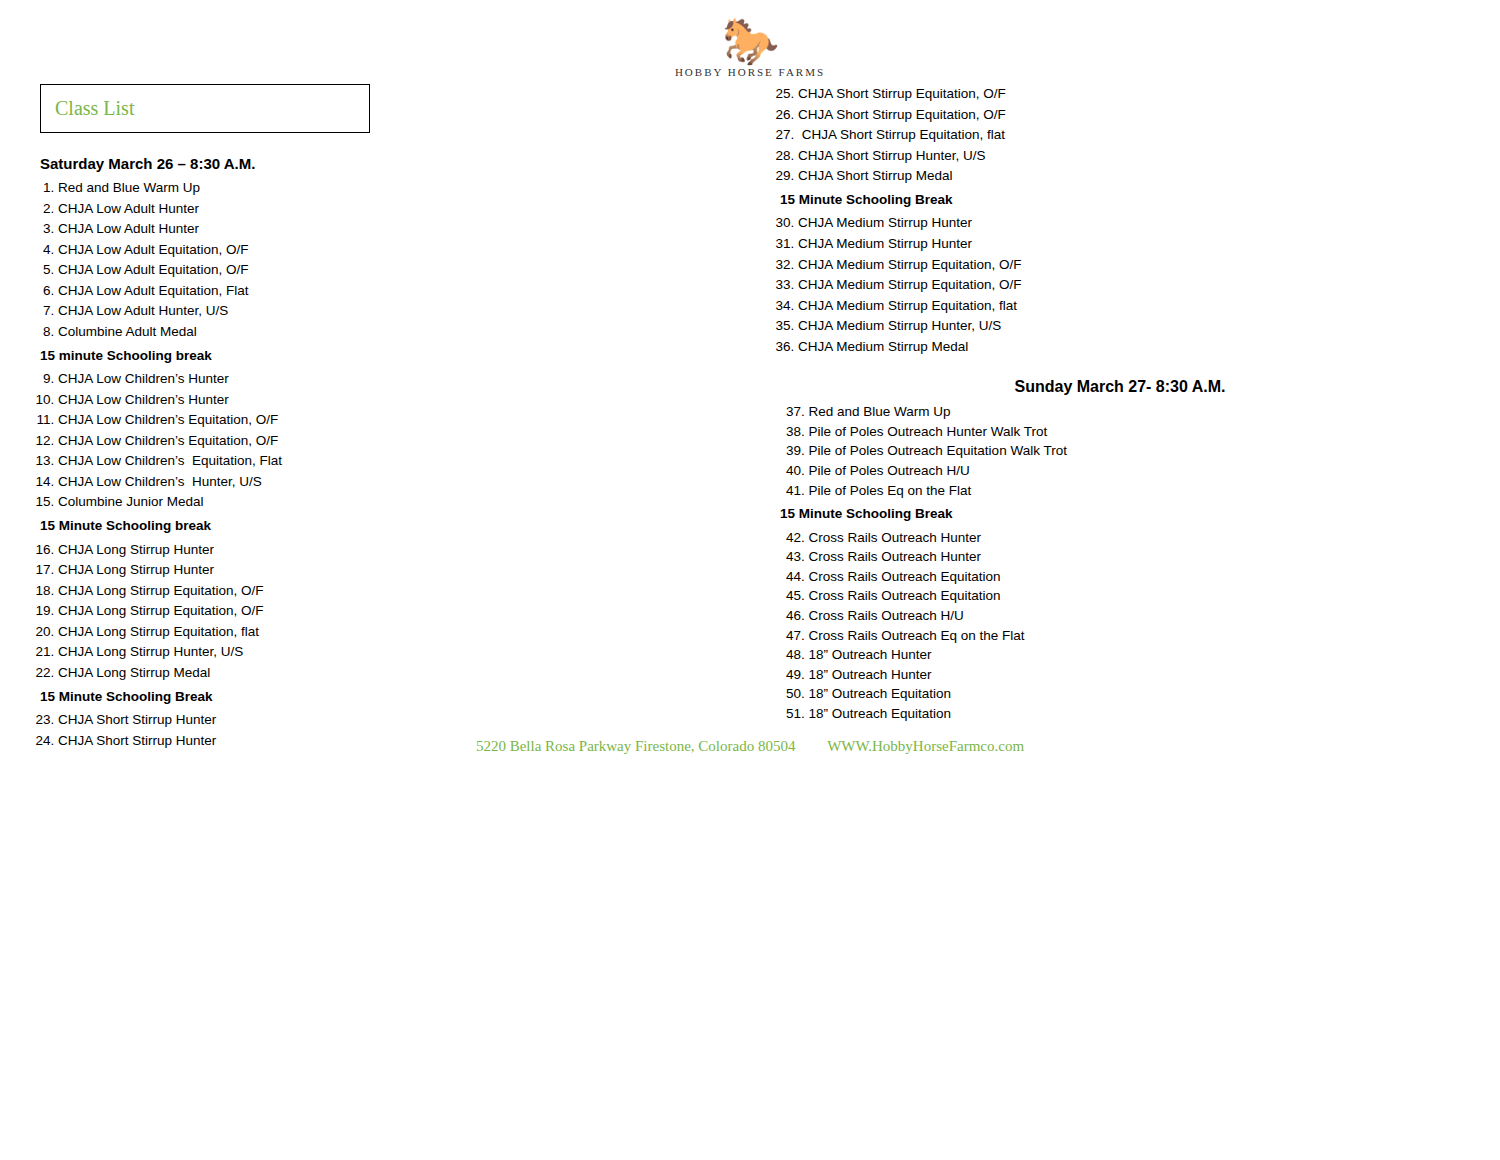🐎
HOBBY HORSE FARMS
Class List
Saturday March 26 – 8:30 A.M.
Red and Blue Warm Up
CHJA Low Adult Hunter
CHJA Low Adult Hunter
CHJA Low Adult Equitation, O/F
CHJA Low Adult Equitation, O/F
CHJA Low Adult Equitation, Flat
CHJA Low Adult Hunter, U/S
Columbine Adult Medal
15 minute Schooling break
CHJA Low Children’s Hunter
CHJA Low Children’s Hunter
CHJA Low Children’s Equitation, O/F
CHJA Low Children’s Equitation, O/F
CHJA Low Children’s Equitation, Flat
CHJA Low Children’s Hunter, U/S
Columbine Junior Medal
15 Minute Schooling break
CHJA Long Stirrup Hunter
CHJA Long Stirrup Hunter
CHJA Long Stirrup Equitation, O/F
CHJA Long Stirrup Equitation, O/F
CHJA Long Stirrup Equitation, flat
CHJA Long Stirrup Hunter, U/S
CHJA Long Stirrup Medal
15 Minute Schooling Break
CHJA Short Stirrup Hunter
CHJA Short Stirrup Hunter
CHJA Short Stirrup Equitation, O/F
CHJA Short Stirrup Equitation, O/F
CHJA Short Stirrup Equitation, flat
CHJA Short Stirrup Hunter, U/S
CHJA Short Stirrup Medal
15 Minute Schooling Break
CHJA Medium Stirrup Hunter
CHJA Medium Stirrup Hunter
CHJA Medium Stirrup Equitation, O/F
CHJA Medium Stirrup Equitation, O/F
CHJA Medium Stirrup Equitation, flat
CHJA Medium Stirrup Hunter, U/S
CHJA Medium Stirrup Medal
Sunday March 27- 8:30 A.M.
37. Red and Blue Warm Up
38. Pile of Poles Outreach Hunter Walk Trot
39. Pile of Poles Outreach Equitation Walk Trot
40. Pile of Poles Outreach H/U
41. Pile of Poles Eq on the Flat
15 Minute Schooling Break
42. Cross Rails Outreach Hunter
43. Cross Rails Outreach Hunter
44. Cross Rails Outreach Equitation
45. Cross Rails Outreach Equitation
46. Cross Rails Outreach H/U
47. Cross Rails Outreach Eq on the Flat
48. 18” Outreach Hunter
49. 18” Outreach Hunter
50. 18” Outreach Equitation
51. 18” Outreach Equitation
5220 Bella Rosa Parkway Firestone, Colorado 80504 WWW.HobbyHorseFarmco.com